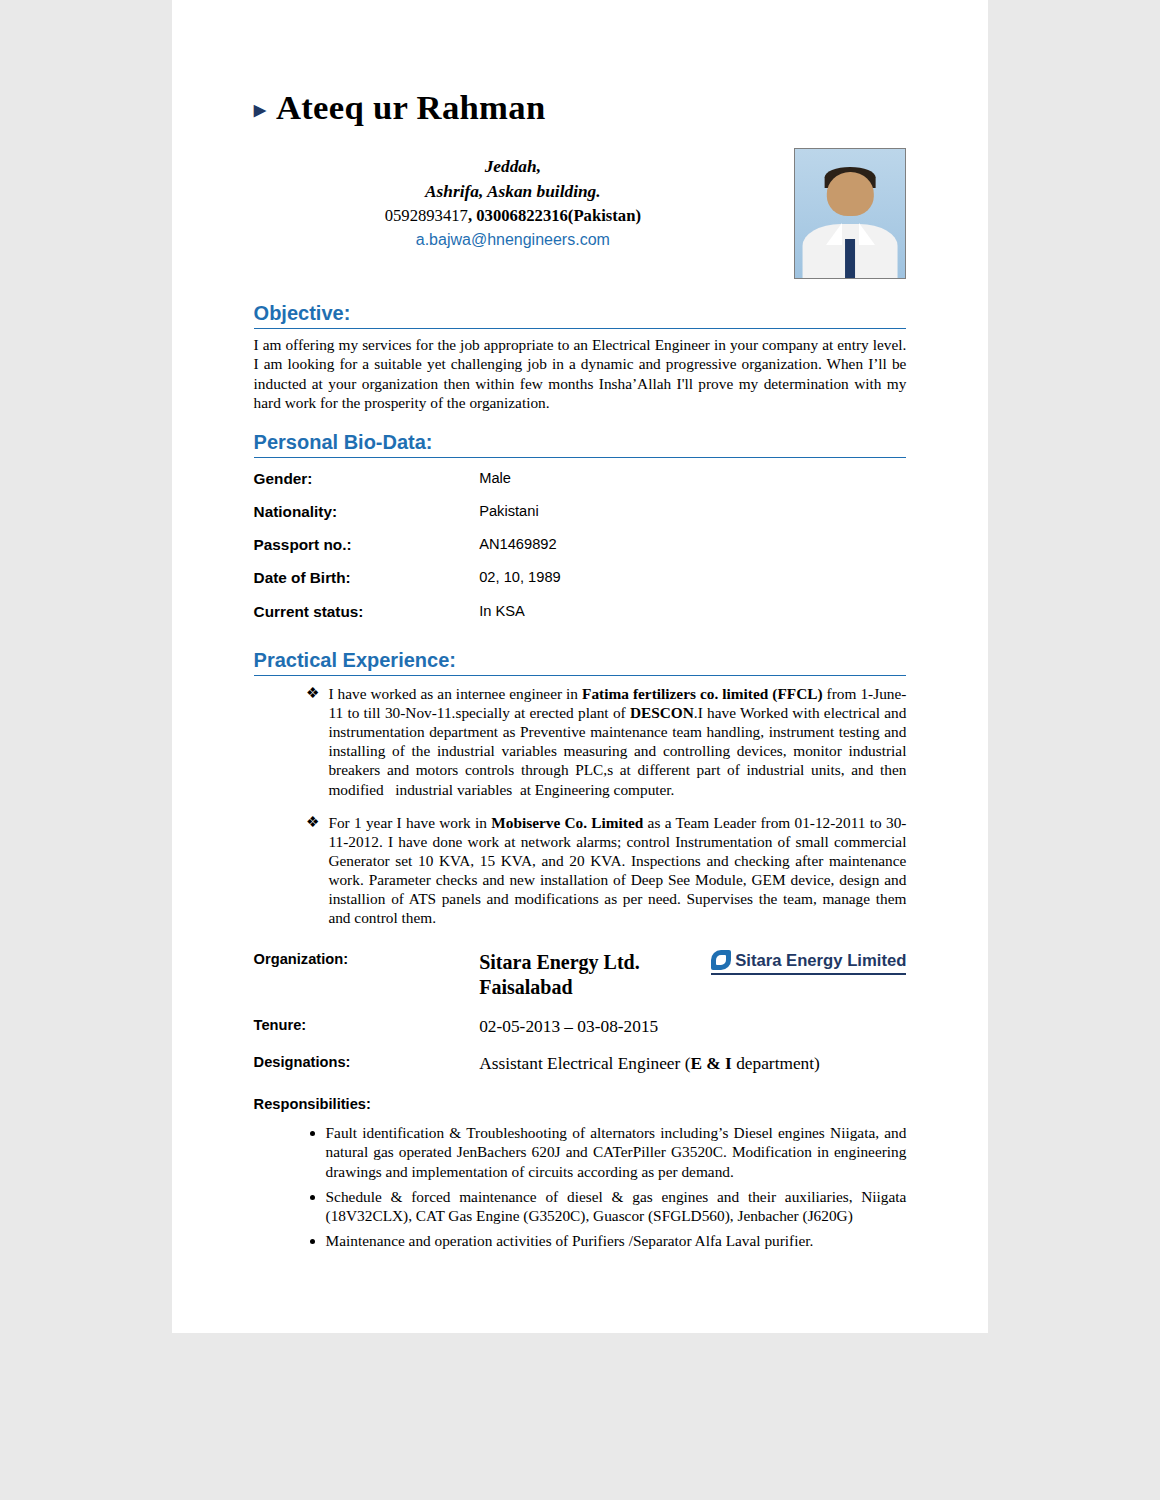Ateeq ur Rahman
Jeddah,
Ashrifa, Askan building.
0592893417, 03006822316(Pakistan)
a.bajwa@hnengineers.com
Objective:
I am offering my services for the job appropriate to an Electrical Engineer in your company at entry level. I am looking for a suitable yet challenging job in a dynamic and progressive organization. When I’ll be inducted at your organization then within few months Insha’Allah I'll prove my determination with my hard work for the prosperity of the organization.
Personal Bio-Data:
| Gender: | Male |
| Nationality: | Pakistani |
| Passport no.: | AN1469892 |
| Date of Birth: | 02, 10, 1989 |
| Current status: | In KSA |
Practical Experience:
I have worked as an internee engineer in Fatima fertilizers co. limited (FFCL) from 1-June-11 to till 30-Nov-11.specially at erected plant of DESCON.I have Worked with electrical and instrumentation department as Preventive maintenance team handling, instrument testing and installing of the industrial variables measuring and controlling devices, monitor industrial breakers and motors controls through PLC,s at different part of industrial units, and then modified industrial variables at Engineering computer.
For 1 year I have work in Mobiserve Co. Limited as a Team Leader from 01-12-2011 to 30-11-2012. I have done work at network alarms; control Instrumentation of small commercial Generator set 10 KVA, 15 KVA, and 20 KVA. Inspections and checking after maintenance work. Parameter checks and new installation of Deep See Module, GEM device, design and installion of ATS panels and modifications as per need. Supervises the team, manage them and control them.
| Organization: | Sitara Energy Ltd. Faisalabad | Sitara Energy Limited |
| Tenure: | 02-05-2013 – 03-08-2015 |
| Designations: | Assistant Electrical Engineer ( E & I department) |
Responsibilities:
Fault identification & Troubleshooting of alternators including’s Diesel engines Niigata, and natural gas operated JenBachers 620J and CATerPiller G3520C. Modification in engineering drawings and implementation of circuits according as per demand.
Schedule & forced maintenance of diesel & gas engines and their auxiliaries, Niigata (18V32CLX), CAT Gas Engine (G3520C), Guascor (SFGLD560), Jenbacher (J620G)
Maintenance and operation activities of Purifiers /Separator Alfa Laval purifier.